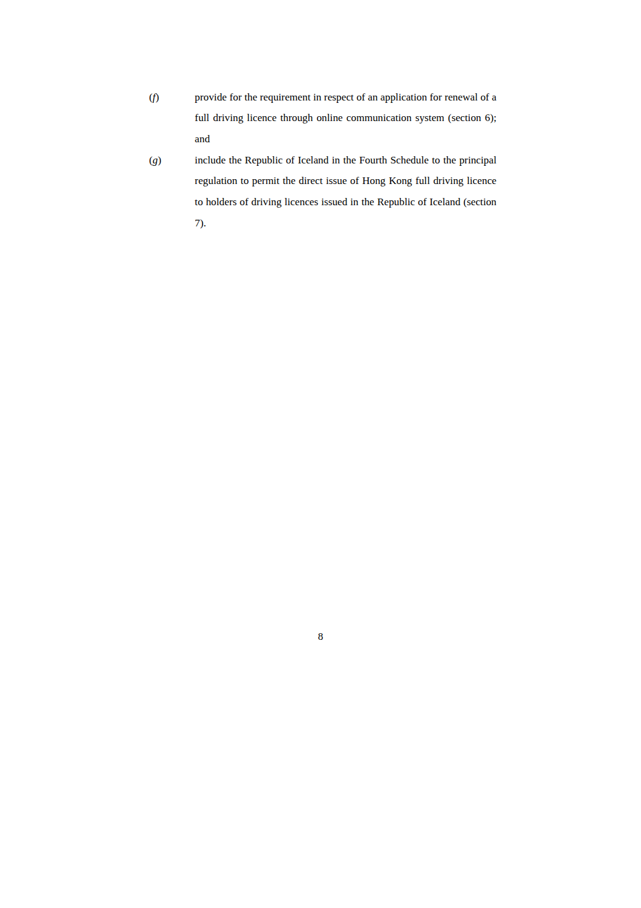(f)
provide for the requirement in respect of an application for renewal of a full driving licence through online communication system (section 6); and
(g)
include the Republic of Iceland in the Fourth Schedule to the principal regulation to permit the direct issue of Hong Kong full driving licence to holders of driving licences issued in the Republic of Iceland (section 7).
8